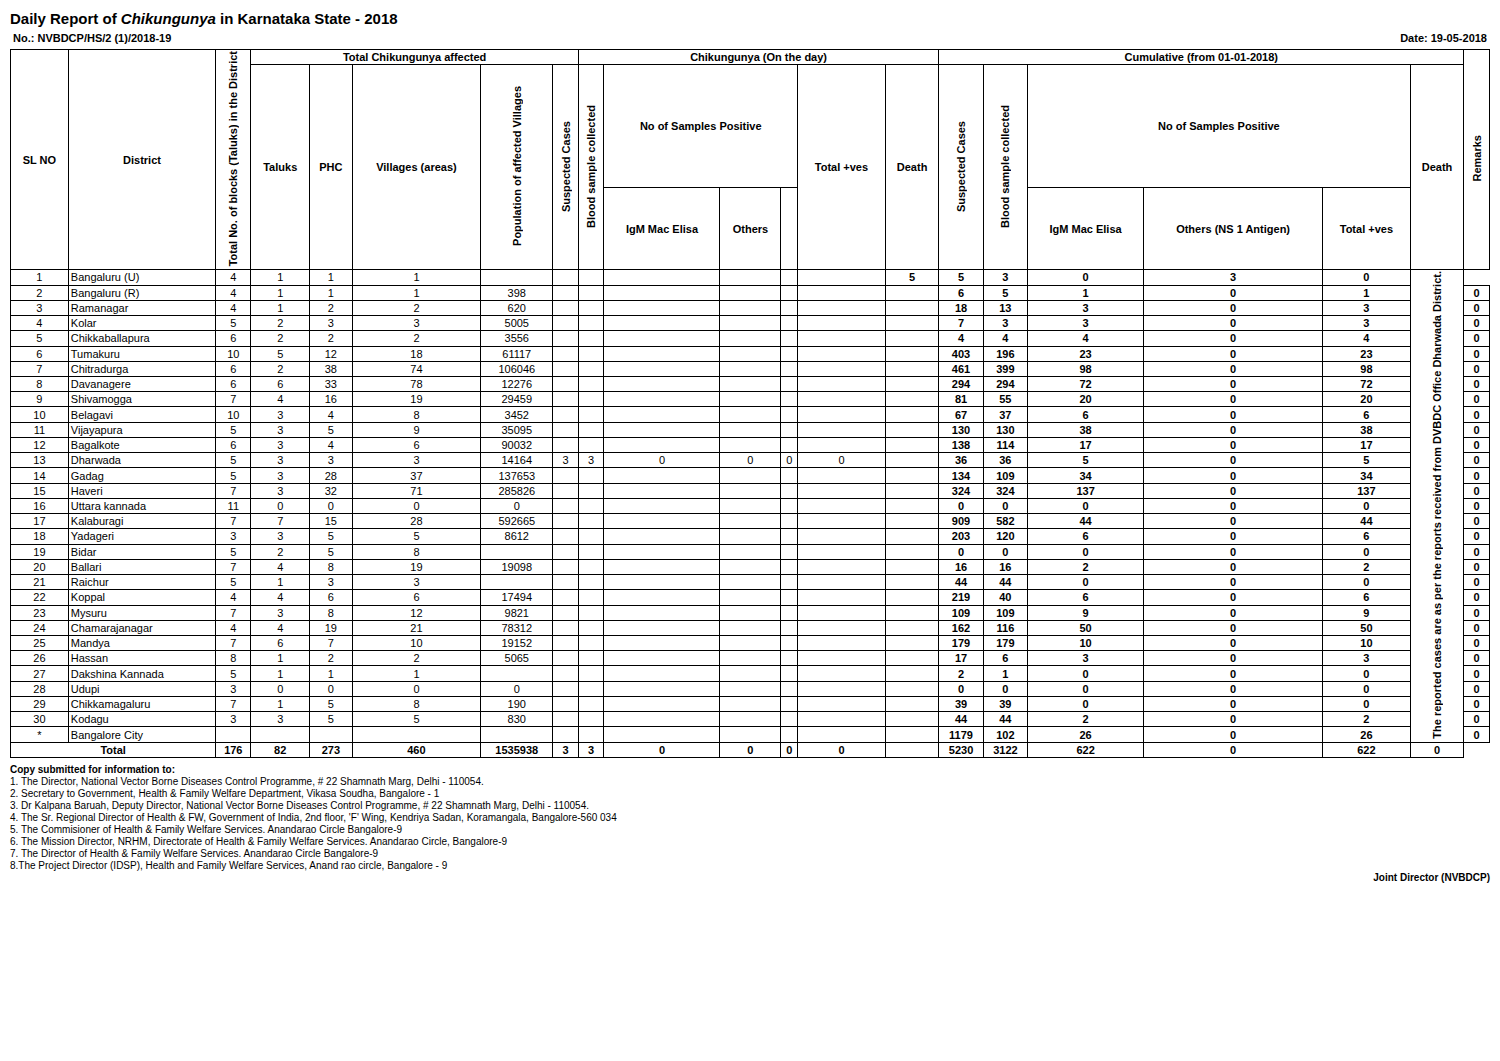Daily Report of Chikungunya in Karnataka State - 2018
| No.: NVBDCP/HS/2 (1)/2018-19 | Date: 19-05-2018 |
| SL NO | District | Total No. of blocks (Taluks) in the District | Total Chikungunya affected | Chikungunya (On the day) | Cumulative (from 01-01-2018) | Remarks |
| --- | --- | --- | --- | --- | --- | --- |
| Taluks | PHC | Villages (areas) | Population of affected Villages | Suspected Cases | Blood sample collected | No of Samples Positive | Total +ves | Death | Suspected Cases | Blood sample collected | No of Samples Positive | Death |
| IgM Mac Elisa | Others | | IgM Mac Elisa | Others (NS 1 Antigen) | Total +ves |
| 1 | Bangaluru (U) | 4 | 1 | 1 | 1 | | | | | | | | 5 | 5 | 3 | 0 | 3 | 0 | The reported cases are as per the reports received from DVBDC Office Dharwada District. |
| 2 | Bangaluru (R) | 4 | 1 | 1 | 1 | 398 | | | | | | | | 6 | 5 | 1 | 0 | 1 | 0 |
| 3 | Ramanagar | 4 | 1 | 2 | 2 | 620 | | | | | | | | 18 | 13 | 3 | 0 | 3 | 0 |
| 4 | Kolar | 5 | 2 | 3 | 3 | 5005 | | | | | | | | 7 | 3 | 3 | 0 | 3 | 0 |
| 5 | Chikkaballapura | 6 | 2 | 2 | 2 | 3556 | | | | | | | | 4 | 4 | 4 | 0 | 4 | 0 |
| 6 | Tumakuru | 10 | 5 | 12 | 18 | 61117 | | | | | | | | 403 | 196 | 23 | 0 | 23 | 0 |
| 7 | Chitradurga | 6 | 2 | 38 | 74 | 106046 | | | | | | | | 461 | 399 | 98 | 0 | 98 | 0 |
| 8 | Davanagere | 6 | 6 | 33 | 78 | 12276 | | | | | | | | 294 | 294 | 72 | 0 | 72 | 0 |
| 9 | Shivamogga | 7 | 4 | 16 | 19 | 29459 | | | | | | | | 81 | 55 | 20 | 0 | 20 | 0 |
| 10 | Belagavi | 10 | 3 | 4 | 8 | 3452 | | | | | | | | 67 | 37 | 6 | 0 | 6 | 0 |
| 11 | Vijayapura | 5 | 3 | 5 | 9 | 35095 | | | | | | | | 130 | 130 | 38 | 0 | 38 | 0 |
| 12 | Bagalkote | 6 | 3 | 4 | 6 | 90032 | | | | | | | | 138 | 114 | 17 | 0 | 17 | 0 |
| 13 | Dharwada | 5 | 3 | 3 | 3 | 14164 | 3 | 3 | 0 | 0 | 0 | 0 | | 36 | 36 | 5 | 0 | 5 | 0 |
| 14 | Gadag | 5 | 3 | 28 | 37 | 137653 | | | | | | | | 134 | 109 | 34 | 0 | 34 | 0 |
| 15 | Haveri | 7 | 3 | 32 | 71 | 285826 | | | | | | | | 324 | 324 | 137 | 0 | 137 | 0 |
| 16 | Uttara kannada | 11 | 0 | 0 | 0 | 0 | | | | | | | | 0 | 0 | 0 | 0 | 0 | 0 |
| 17 | Kalaburagi | 7 | 7 | 15 | 28 | 592665 | | | | | | | | 909 | 582 | 44 | 0 | 44 | 0 |
| 18 | Yadageri | 3 | 3 | 5 | 5 | 8612 | | | | | | | | 203 | 120 | 6 | 0 | 6 | 0 |
| 19 | Bidar | 5 | 2 | 5 | 8 | | | | | | | | | 0 | 0 | 0 | 0 | 0 | 0 |
| 20 | Ballari | 7 | 4 | 8 | 19 | 19098 | | | | | | | | 16 | 16 | 2 | 0 | 2 | 0 |
| 21 | Raichur | 5 | 1 | 3 | 3 | | | | | | | | | 44 | 44 | 0 | 0 | 0 | 0 |
| 22 | Koppal | 4 | 4 | 6 | 6 | 17494 | | | | | | | | 219 | 40 | 6 | 0 | 6 | 0 |
| 23 | Mysuru | 7 | 3 | 8 | 12 | 9821 | | | | | | | | 109 | 109 | 9 | 0 | 9 | 0 |
| 24 | Chamarajanagar | 4 | 4 | 19 | 21 | 78312 | | | | | | | | 162 | 116 | 50 | 0 | 50 | 0 |
| 25 | Mandya | 7 | 6 | 7 | 10 | 19152 | | | | | | | | 179 | 179 | 10 | 0 | 10 | 0 |
| 26 | Hassan | 8 | 1 | 2 | 2 | 5065 | | | | | | | | 17 | 6 | 3 | 0 | 3 | 0 |
| 27 | Dakshina Kannada | 5 | 1 | 1 | 1 | | | | | | | | | 2 | 1 | 0 | 0 | 0 | 0 |
| 28 | Udupi | 3 | 0 | 0 | 0 | 0 | | | | | | | | 0 | 0 | 0 | 0 | 0 | 0 |
| 29 | Chikkamagaluru | 7 | 1 | 5 | 8 | 190 | | | | | | | | 39 | 39 | 0 | 0 | 0 | 0 |
| 30 | Kodagu | 3 | 3 | 5 | 5 | 830 | | | | | | | | 44 | 44 | 2 | 0 | 2 | 0 |
| * | Bangalore City | | | | | | | | | | | | | 1179 | 102 | 26 | 0 | 26 | 0 |
| Total | 176 | 82 | 273 | 460 | 1535938 | 3 | 3 | 0 | 0 | 0 | 0 | | 5230 | 3122 | 622 | 0 | 622 | 0 |
Copy submitted for information to:
1. The Director, National Vector Borne Diseases Control Programme, # 22 Shamnath Marg, Delhi - 110054.
2. Secretary to Government, Health & Family Welfare Department, Vikasa Soudha, Bangalore - 1
3. Dr Kalpana Baruah, Deputy Director, National Vector Borne Diseases Control Programme, # 22 Shamnath Marg, Delhi - 110054.
4. The Sr. Regional Director of Health & FW, Government of India, 2nd floor, 'F' Wing, Kendriya Sadan, Koramangala, Bangalore-560 034
5. The Commisioner of Health & Family Welfare Services. Anandarao Circle Bangalore-9
6. The Mission Director, NRHM, Directorate of Health & Family Welfare Services. Anandarao Circle, Bangalore-9
7. The Director of Health & Family Welfare Services. Anandarao Circle Bangalore-9
8.The Project Director (IDSP), Health and Family Welfare Services, Anand rao circle, Bangalore - 9
Joint Director (NVBDCP)